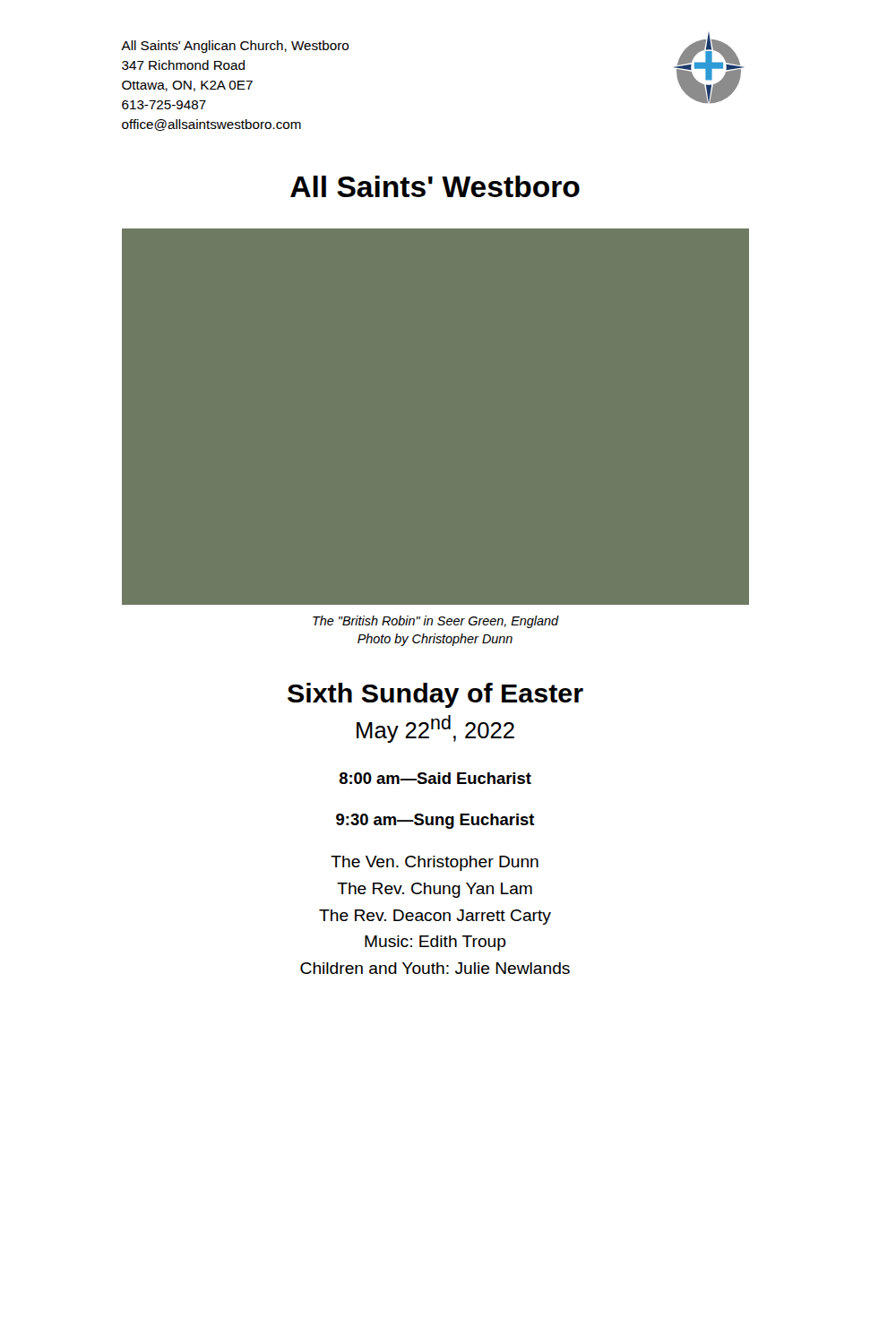All Saints' Anglican Church, Westboro
347 Richmond Road
Ottawa, ON, K2A 0E7
613-725-9487
office@allsaintswestboro.com
All Saints' Westboro
The "British Robin" in Seer Green, England
Photo by Christopher Dunn
Sixth Sunday of Easter
May 22nd, 2022
8:00 am—Said Eucharist
9:30 am—Sung Eucharist
The Ven. Christopher Dunn
The Rev. Chung Yan Lam
The Rev. Deacon Jarrett Carty
Music: Edith Troup
Children and Youth: Julie Newlands